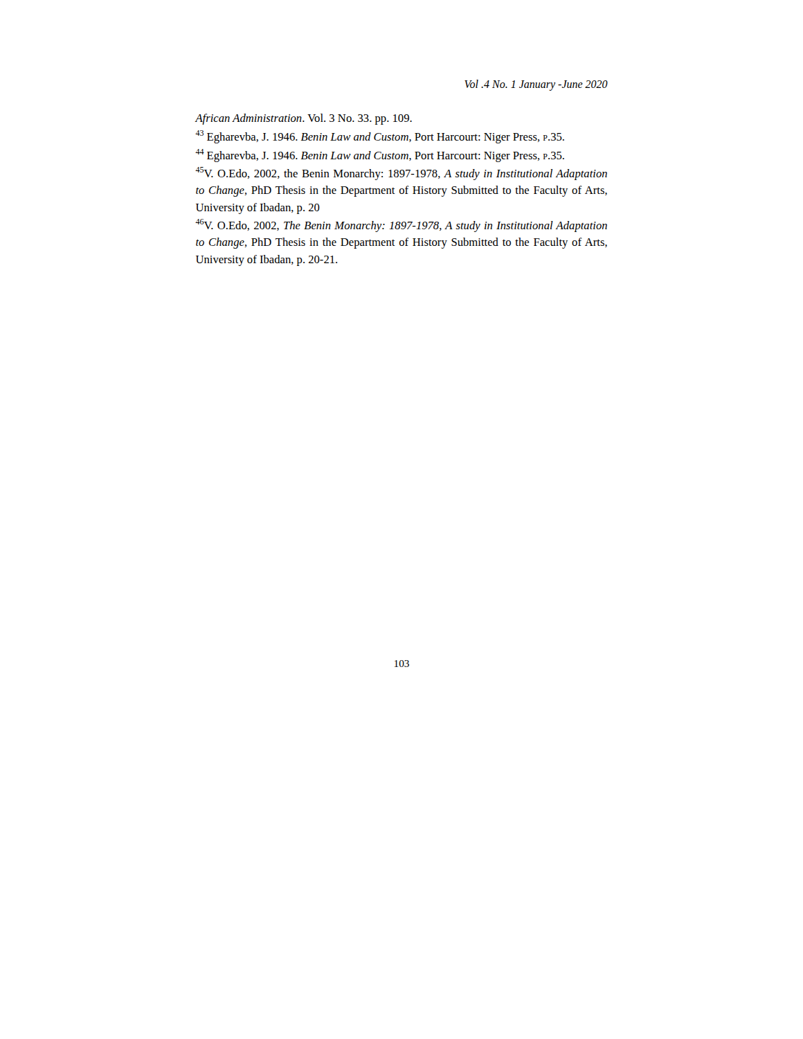Vol .4 No. 1 January -June 2020
African Administration. Vol. 3 No. 33. pp. 109.
43 Egharevba, J. 1946. Benin Law and Custom, Port Harcourt: Niger Press, p.35.
44 Egharevba, J. 1946. Benin Law and Custom, Port Harcourt: Niger Press, p.35.
45 V. O.Edo, 2002, the Benin Monarchy: 1897-1978, A study in Institutional Adaptation to Change, PhD Thesis in the Department of History Submitted to the Faculty of Arts, University of Ibadan, p. 20
46 V. O.Edo, 2002, The Benin Monarchy: 1897-1978, A study in Institutional Adaptation to Change, PhD Thesis in the Department of History Submitted to the Faculty of Arts, University of Ibadan, p. 20-21.
103